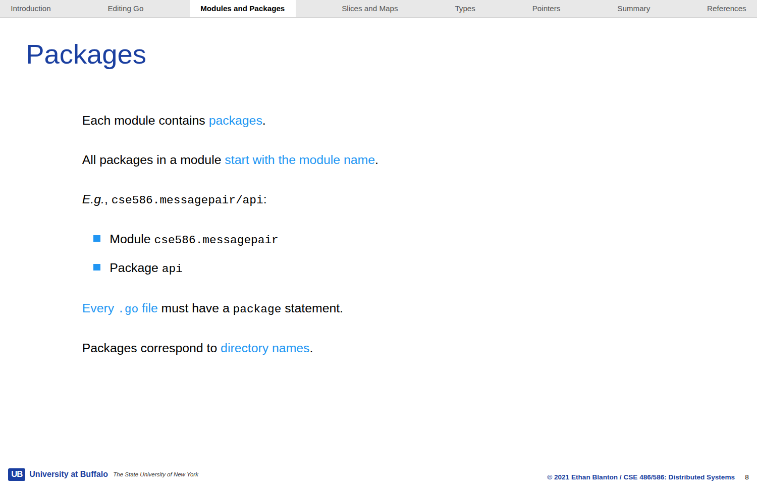Introduction
Editing Go
Modules and Packages
Slices and Maps
Types
Pointers
Summary
References
Packages
Each module contains packages.
All packages in a module start with the module name.
E.g., cse586.messagepair/api:
Module cse586.messagepair
Package api
Every .go file must have a package statement.
Packages correspond to directory names.
UB University at Buffalo The State University of New York
© 2021 Ethan Blanton / CSE 486/586: Distributed Systems 8